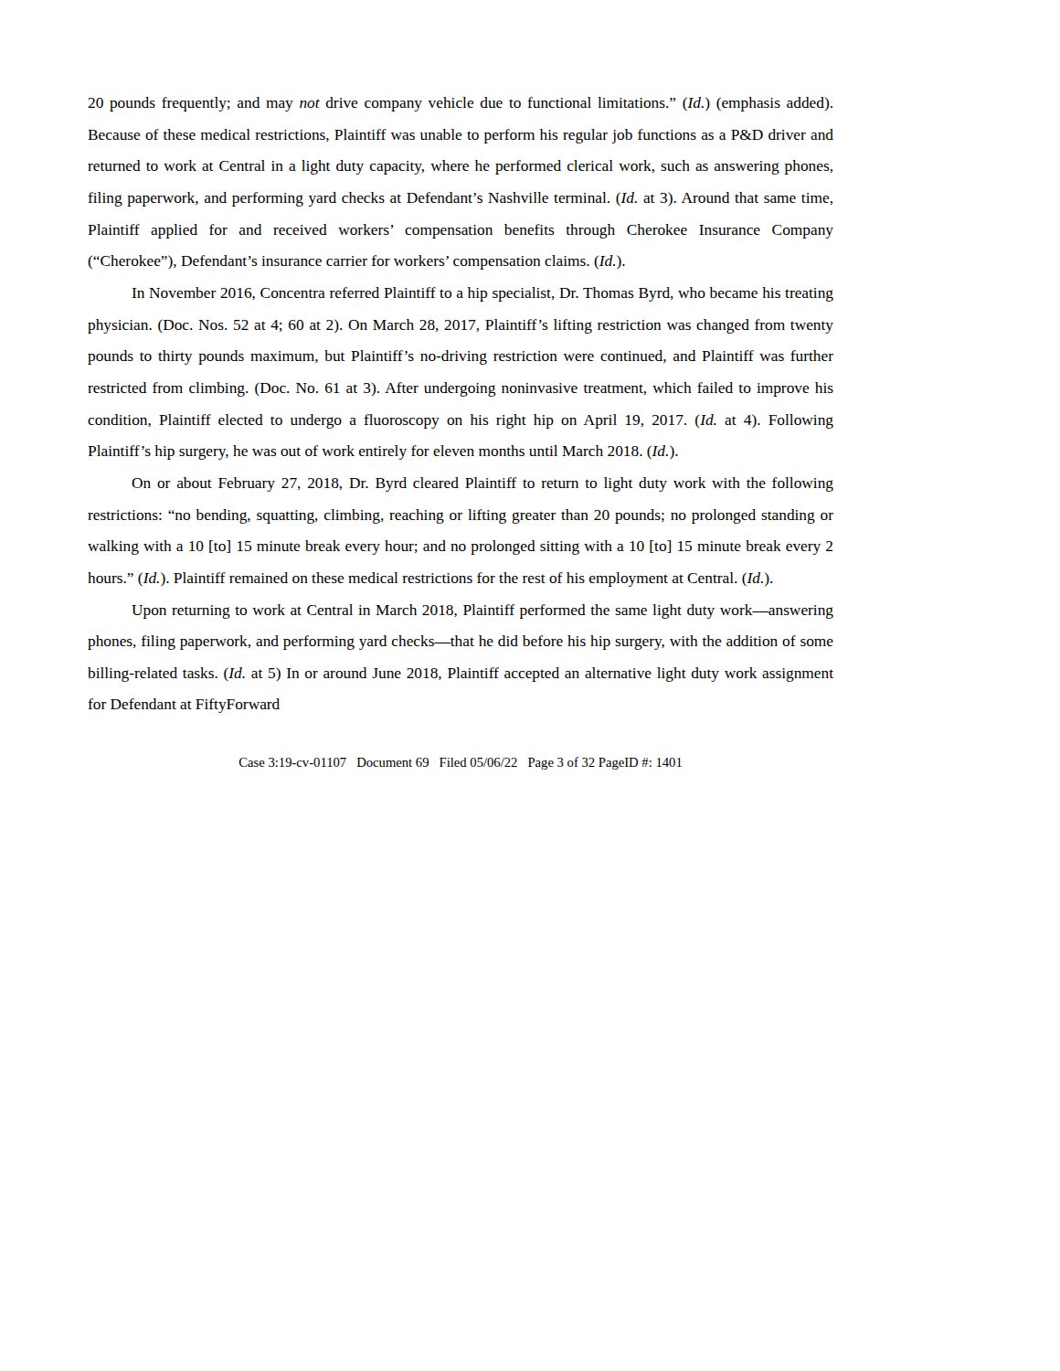20 pounds frequently; and may not drive company vehicle due to functional limitations.” (Id.) (emphasis added). Because of these medical restrictions, Plaintiff was unable to perform his regular job functions as a P&D driver and returned to work at Central in a light duty capacity, where he performed clerical work, such as answering phones, filing paperwork, and performing yard checks at Defendant’s Nashville terminal. (Id. at 3). Around that same time, Plaintiff applied for and received workers’ compensation benefits through Cherokee Insurance Company (“Cherokee”), Defendant’s insurance carrier for workers’ compensation claims. (Id.).
In November 2016, Concentra referred Plaintiff to a hip specialist, Dr. Thomas Byrd, who became his treating physician. (Doc. Nos. 52 at 4; 60 at 2). On March 28, 2017, Plaintiff’s lifting restriction was changed from twenty pounds to thirty pounds maximum, but Plaintiff’s no-driving restriction were continued, and Plaintiff was further restricted from climbing. (Doc. No. 61 at 3). After undergoing noninvasive treatment, which failed to improve his condition, Plaintiff elected to undergo a fluoroscopy on his right hip on April 19, 2017. (Id. at 4). Following Plaintiff’s hip surgery, he was out of work entirely for eleven months until March 2018. (Id.).
On or about February 27, 2018, Dr. Byrd cleared Plaintiff to return to light duty work with the following restrictions: “no bending, squatting, climbing, reaching or lifting greater than 20 pounds; no prolonged standing or walking with a 10 [to] 15 minute break every hour; and no prolonged sitting with a 10 [to] 15 minute break every 2 hours.” (Id.). Plaintiff remained on these medical restrictions for the rest of his employment at Central. (Id.).
Upon returning to work at Central in March 2018, Plaintiff performed the same light duty work—answering phones, filing paperwork, and performing yard checks—that he did before his hip surgery, with the addition of some billing-related tasks. (Id. at 5) In or around June 2018, Plaintiff accepted an alternative light duty work assignment for Defendant at FiftyForward
Case 3:19-cv-01107 Document 69 Filed 05/06/22 Page 3 of 32 PageID #: 1401